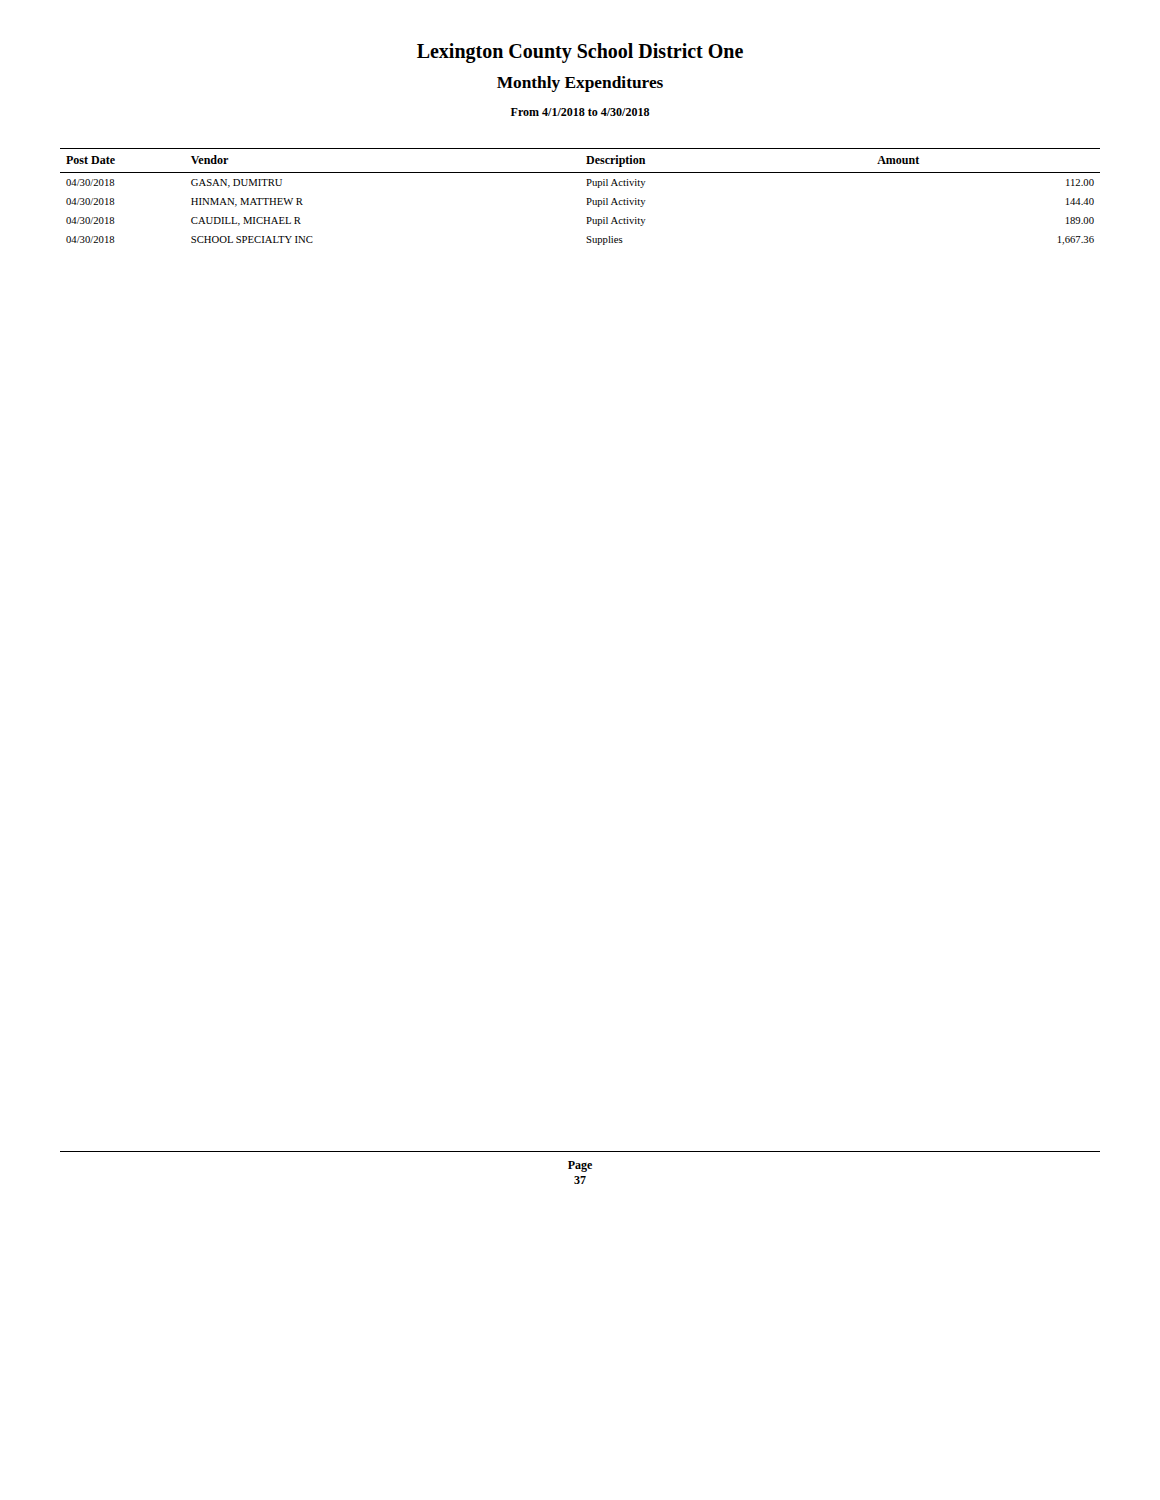Lexington County School District One
Monthly Expenditures
From 4/1/2018 to 4/30/2018
| Post Date | Vendor | Description | Amount |
| --- | --- | --- | --- |
| 04/30/2018 | GASAN, DUMITRU | Pupil Activity | 112.00 |
| 04/30/2018 | HINMAN, MATTHEW R | Pupil Activity | 144.40 |
| 04/30/2018 | CAUDILL, MICHAEL R | Pupil Activity | 189.00 |
| 04/30/2018 | SCHOOL SPECIALTY INC | Supplies | 1,667.36 |
Page 37